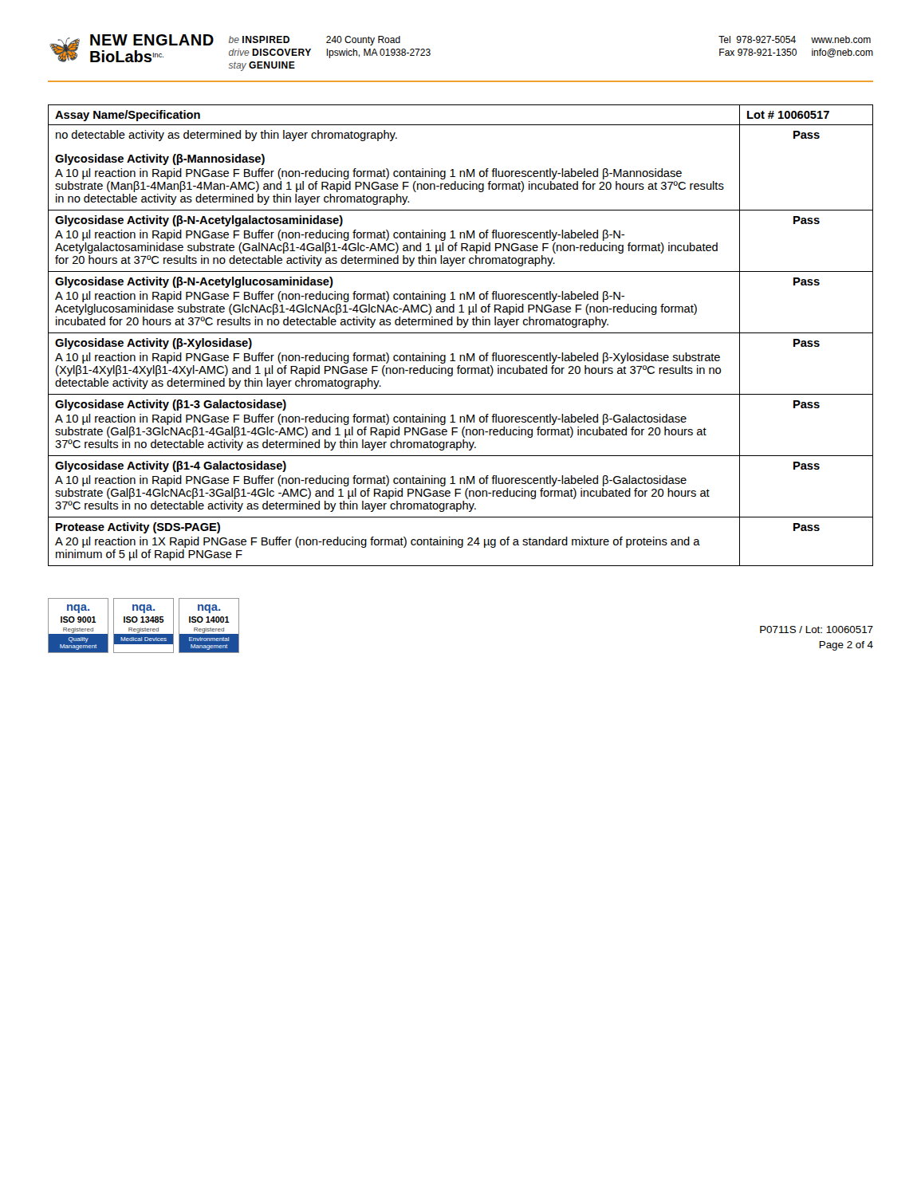🦋
NEW ENGLAND
BioLabs Inc.
be INSPIRED
drive DISCOVERY
stay GENUINE
240 County Road
Ipswich, MA 01938-2723
Tel 978-927-5054
Fax 978-921-1350
www.neb.com
info@neb.com
| Assay Name/Specification | Lot # 10060517 |
| --- | --- |
| no detectable activity as determined by thin layer chromatography. Glycosidase Activity (β-Mannosidase) A 10 µl reaction in Rapid PNGase F Buffer (non-reducing format) containing 1 nM of fluorescently-labeled β-Mannosidase substrate (Manβ1-4Manβ1-4Man-AMC) and 1 µl of Rapid PNGase F (non-reducing format) incubated for 20 hours at 37ºC results in no detectable activity as determined by thin layer chromatography. | Pass |
| Glycosidase Activity (β-N-Acetylgalactosaminidase) A 10 µl reaction in Rapid PNGase F Buffer (non-reducing format) containing 1 nM of fluorescently-labeled β-N-Acetylgalactosaminidase substrate (GalNAcβ1-4Galβ1-4Glc-AMC) and 1 µl of Rapid PNGase F (non-reducing format) incubated for 20 hours at 37ºC results in no detectable activity as determined by thin layer chromatography. | Pass |
| Glycosidase Activity (β-N-Acetylglucosaminidase) A 10 µl reaction in Rapid PNGase F Buffer (non-reducing format) containing 1 nM of fluorescently-labeled β-N-Acetylglucosaminidase substrate (GlcNAcβ1-4GlcNAcβ1-4GlcNAc-AMC) and 1 µl of Rapid PNGase F (non-reducing format) incubated for 20 hours at 37ºC results in no detectable activity as determined by thin layer chromatography. | Pass |
| Glycosidase Activity (β-Xylosidase) A 10 µl reaction in Rapid PNGase F Buffer (non-reducing format) containing 1 nM of fluorescently-labeled β-Xylosidase substrate (Xylβ1-4Xylβ1-4Xylβ1-4Xyl-AMC) and 1 µl of Rapid PNGase F (non-reducing format) incubated for 20 hours at 37ºC results in no detectable activity as determined by thin layer chromatography. | Pass |
| Glycosidase Activity (β1-3 Galactosidase) A 10 µl reaction in Rapid PNGase F Buffer (non-reducing format) containing 1 nM of fluorescently-labeled β-Galactosidase substrate (Galβ1-3GlcNAcβ1-4Galβ1-4Glc-AMC) and 1 µl of Rapid PNGase F (non-reducing format) incubated for 20 hours at 37ºC results in no detectable activity as determined by thin layer chromatography. | Pass |
| Glycosidase Activity (β1-4 Galactosidase) A 10 µl reaction in Rapid PNGase F Buffer (non-reducing format) containing 1 nM of fluorescently-labeled β-Galactosidase substrate (Galβ1-4GlcNAcβ1-3Galβ1-4Glc -AMC) and 1 µl of Rapid PNGase F (non-reducing format) incubated for 20 hours at 37ºC results in no detectable activity as determined by thin layer chromatography. | Pass |
| Protease Activity (SDS-PAGE) A 20 µl reaction in 1X Rapid PNGase F Buffer (non-reducing format) containing 24 µg of a standard mixture of proteins and a minimum of 5 µl of Rapid PNGase F | Pass |
nqa.
ISO 9001
Registered
Quality
Management
nqa.
ISO 13485
Registered
Medical Devices
nqa.
ISO 14001
Registered
Environmental
Management
P0711S / Lot: 10060517
Page 2 of 4